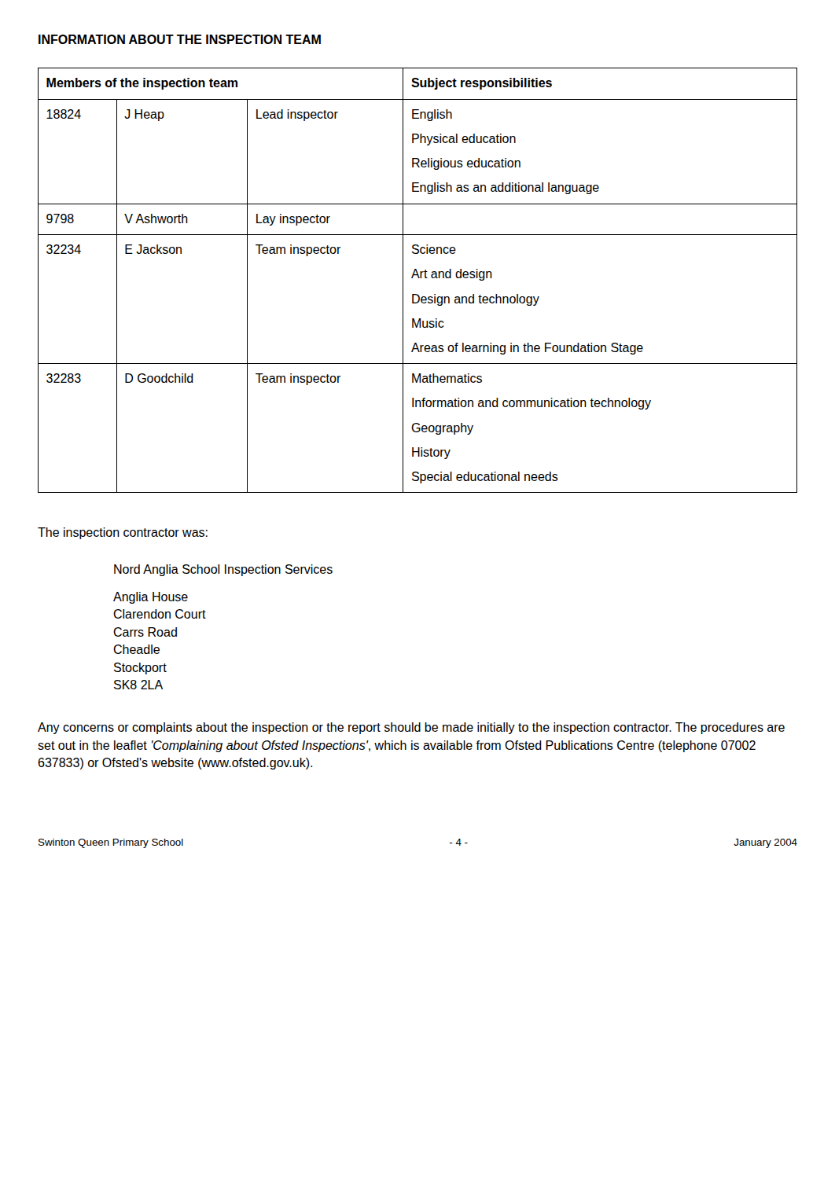INFORMATION ABOUT THE INSPECTION TEAM
| Members of the inspection team | Subject responsibilities |
| --- | --- |
| 18824 | J Heap | Lead inspector | English Physical education Religious education English as an additional language |
| 9798 | V Ashworth | Lay inspector | |
| 32234 | E Jackson | Team inspector | Science Art and design Design and technology Music Areas of learning in the Foundation Stage |
| 32283 | D Goodchild | Team inspector | Mathematics Information and communication technology Geography History Special educational needs |
The inspection contractor was:
Nord Anglia School Inspection Services
Anglia House
Clarendon Court
Carrs Road
Cheadle
Stockport
SK8 2LA
Any concerns or complaints about the inspection or the report should be made initially to the inspection contractor. The procedures are set out in the leaflet 'Complaining about Ofsted Inspections', which is available from Ofsted Publications Centre (telephone 07002 637833) or Ofsted's website (www.ofsted.gov.uk).
Swinton Queen Primary School - 4 - January 2004